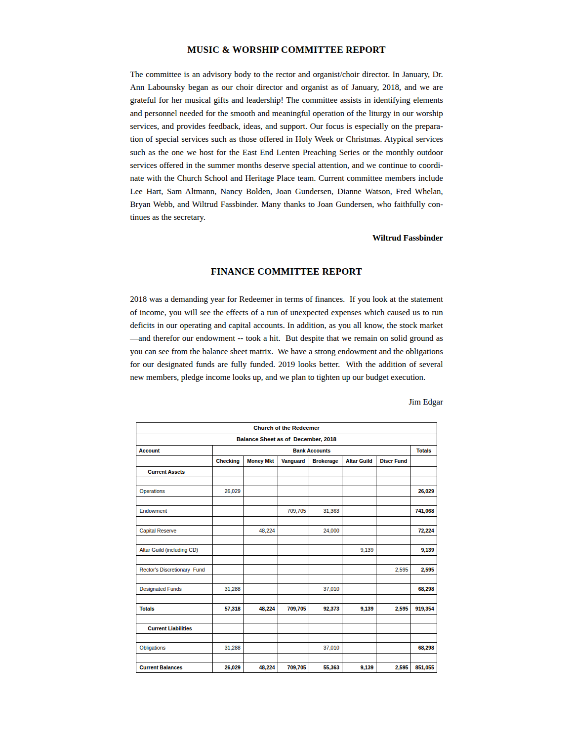Music & Worship Committee Report
The committee is an advisory body to the rector and organist/choir director. In January, Dr. Ann Labounsky began as our choir director and organist as of January, 2018, and we are grateful for her musical gifts and leadership! The committee assists in identifying elements and personnel needed for the smooth and meaningful operation of the liturgy in our worship services, and provides feedback, ideas, and support. Our focus is especially on the preparation of special services such as those offered in Holy Week or Christmas. Atypical services such as the one we host for the East End Lenten Preaching Series or the monthly outdoor services offered in the summer months deserve special attention, and we continue to coordinate with the Church School and Heritage Place team. Current committee members include Lee Hart, Sam Altmann, Nancy Bolden, Joan Gundersen, Dianne Watson, Fred Whelan, Bryan Webb, and Wiltrud Fassbinder. Many thanks to Joan Gundersen, who faithfully continues as the secretary.
Wiltrud Fassbinder
Finance Committee Report
2018 was a demanding year for Redeemer in terms of finances. If you look at the statement of income, you will see the effects of a run of unexpected expenses which caused us to run deficits in our operating and capital accounts. In addition, as you all know, the stock market—and therefor our endowment -- took a hit. But despite that we remain on solid ground as you can see from the balance sheet matrix. We have a strong endowment and the obligations for our designated funds are fully funded. 2019 looks better. With the addition of several new members, pledge income looks up, and we plan to tighten up our budget execution.
Jim Edgar
| Church of the Redeemer |
| Balance Sheet as of December, 2018 |
| Account | Bank Accounts | Totals |
| | Checking | Money Mkt | Vanguard | Brokerage | Altar Guild | Discr Fund | |
| Current Assets | | | | | | | |
| Operations | 26,029 | | | | | | 26,029 |
| Endowment | | | 709,705 | 31,363 | | | 741,068 |
| Capital Reserve | | 48,224 | | 24,000 | | | 72,224 |
| Altar Guild (including CD) | | | | | 9,139 | | 9,139 |
| Rector's Discretionary Fund | | | | | | 2,595 | 2,595 |
| Designated Funds | 31,288 | | | 37,010 | | | 68,298 |
| Totals | 57,318 | 48,224 | 709,705 | 92,373 | 9,139 | 2,595 | 919,354 |
| Current Liabilities | | | | | | | |
| Obligations | 31,288 | | | 37,010 | | | 68,298 |
| Current Balances | 26,029 | 48,224 | 709,705 | 55,363 | 9,139 | 2,595 | 851,055 |